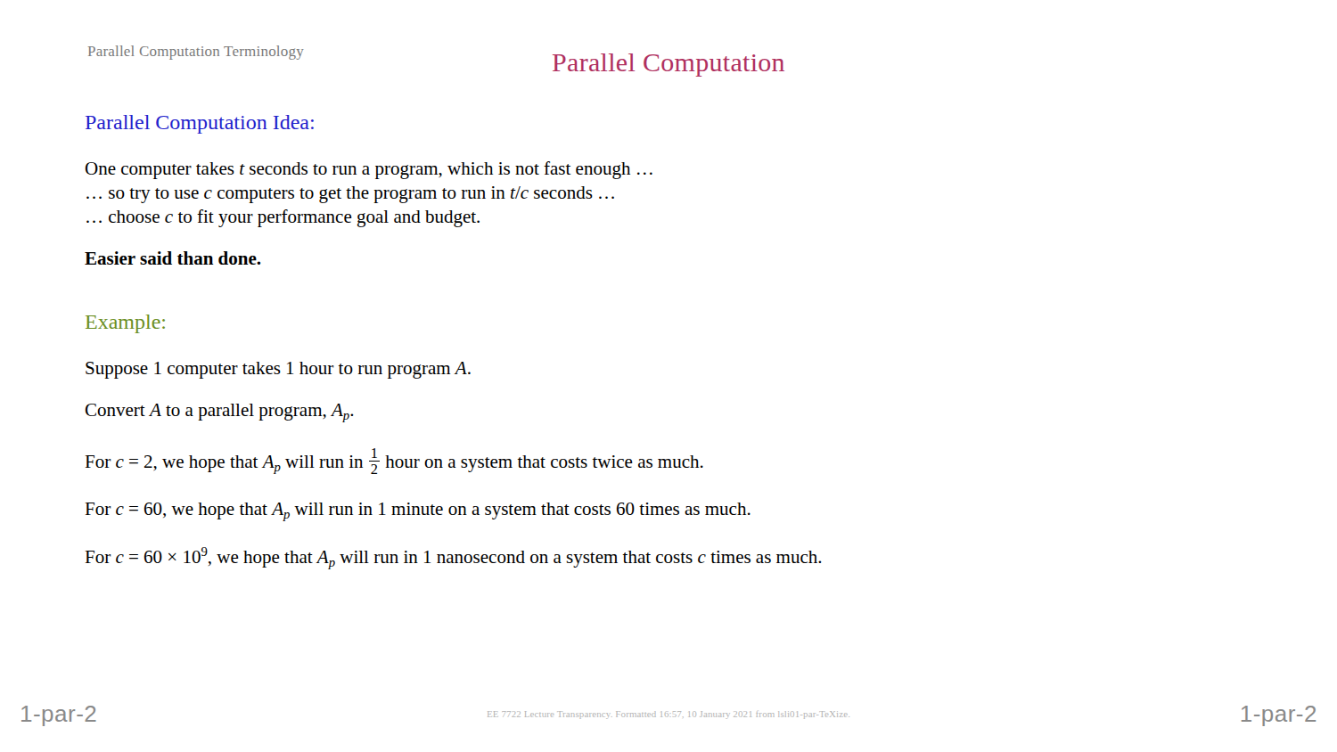Parallel Computation Terminology
Parallel Computation
Parallel Computation Idea:
One computer takes t seconds to run a program, which is not fast enough …
… so try to use c computers to get the program to run in t/c seconds …
… choose c to fit your performance goal and budget.
Easier said than done.
Example:
Suppose 1 computer takes 1 hour to run program A.
Convert A to a parallel program, Ap.
For c = 2, we hope that Ap will run in 12 hour on a system that costs twice as much.
For c = 60, we hope that Ap will run in 1 minute on a system that costs 60 times as much.
For c = 60 × 109, we hope that Ap will run in 1 nanosecond on a system that costs c times as much.
1-par-2
EE 7722 Lecture Transparency. Formatted 16:57, 10 January 2021 from lsli01-par-TeXize.
1-par-2